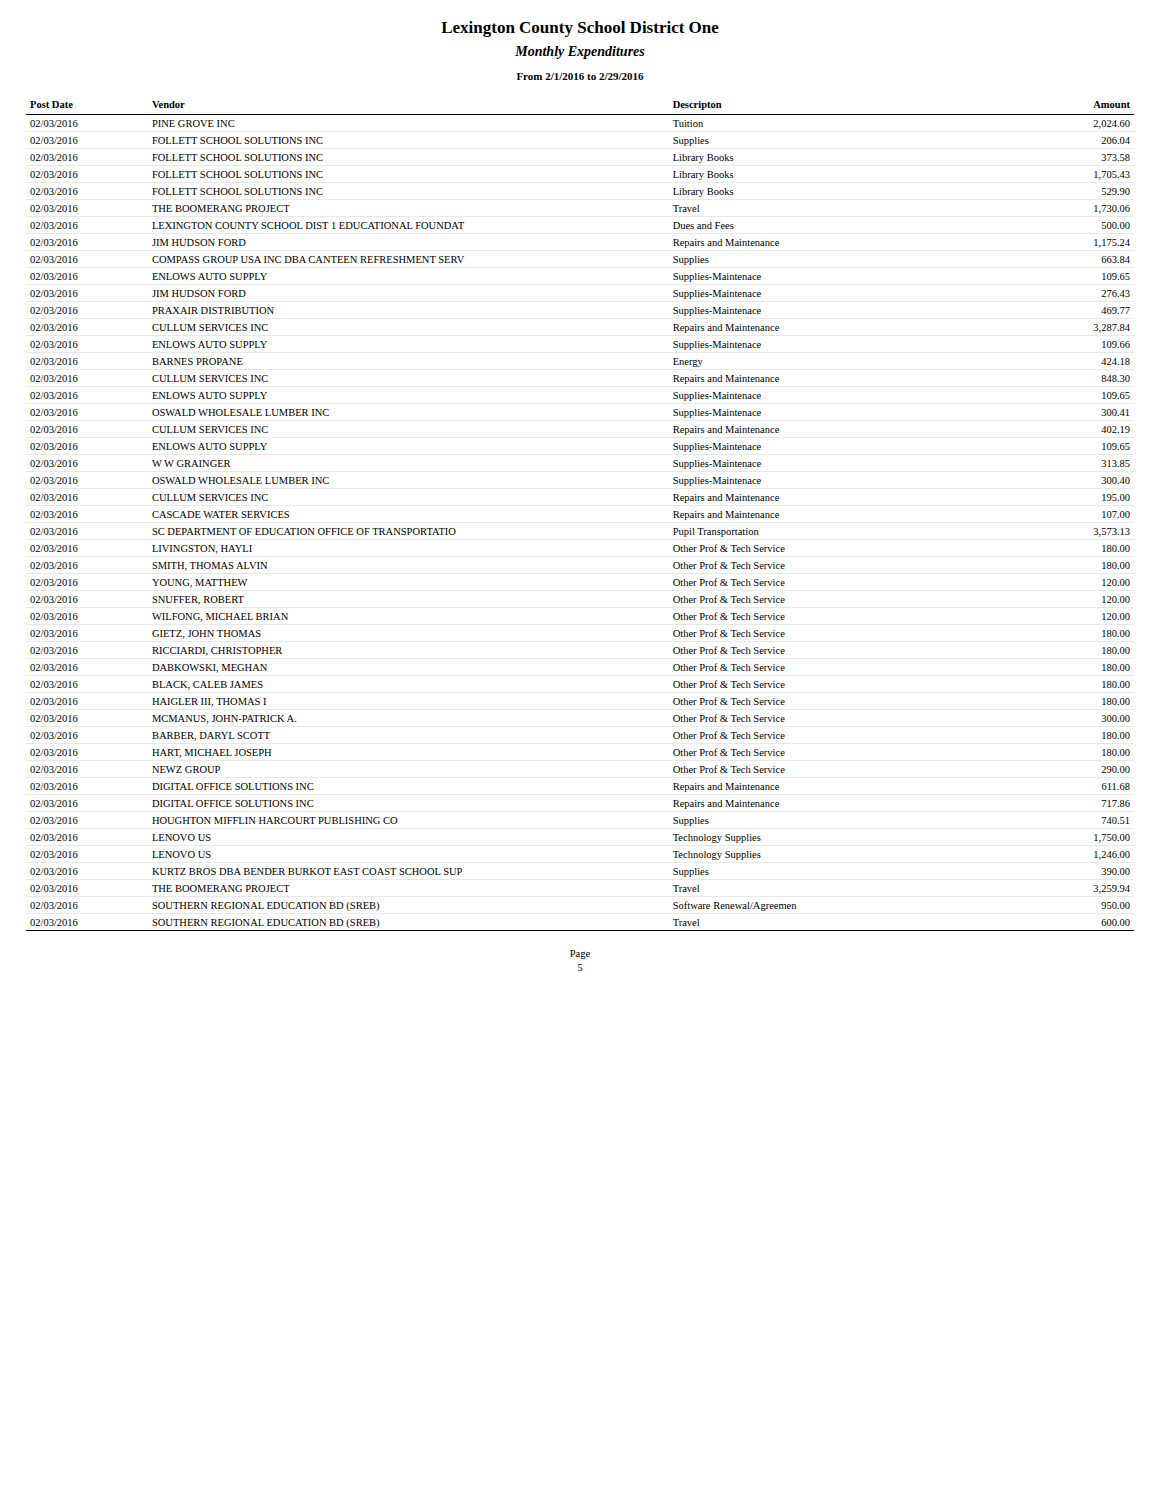Lexington County School District One
Monthly Expenditures
From 2/1/2016 to 2/29/2016
| Post Date | Vendor | Descripton | Amount |
| --- | --- | --- | --- |
| 02/03/2016 | PINE GROVE INC | Tuition | 2,024.60 |
| 02/03/2016 | FOLLETT SCHOOL SOLUTIONS INC | Supplies | 206.04 |
| 02/03/2016 | FOLLETT SCHOOL SOLUTIONS INC | Library Books | 373.58 |
| 02/03/2016 | FOLLETT SCHOOL SOLUTIONS INC | Library Books | 1,705.43 |
| 02/03/2016 | FOLLETT SCHOOL SOLUTIONS INC | Library Books | 529.90 |
| 02/03/2016 | THE BOOMERANG PROJECT | Travel | 1,730.06 |
| 02/03/2016 | LEXINGTON COUNTY SCHOOL DIST 1 EDUCATIONAL FOUNDAT | Dues and Fees | 500.00 |
| 02/03/2016 | JIM HUDSON FORD | Repairs and Maintenance | 1,175.24 |
| 02/03/2016 | COMPASS GROUP USA INC DBA CANTEEN REFRESHMENT SERV | Supplies | 663.84 |
| 02/03/2016 | ENLOWS AUTO SUPPLY | Supplies-Maintenace | 109.65 |
| 02/03/2016 | JIM HUDSON FORD | Supplies-Maintenace | 276.43 |
| 02/03/2016 | PRAXAIR DISTRIBUTION | Supplies-Maintenace | 469.77 |
| 02/03/2016 | CULLUM SERVICES INC | Repairs and Maintenance | 3,287.84 |
| 02/03/2016 | ENLOWS AUTO SUPPLY | Supplies-Maintenace | 109.66 |
| 02/03/2016 | BARNES PROPANE | Energy | 424.18 |
| 02/03/2016 | CULLUM SERVICES INC | Repairs and Maintenance | 848.30 |
| 02/03/2016 | ENLOWS AUTO SUPPLY | Supplies-Maintenace | 109.65 |
| 02/03/2016 | OSWALD WHOLESALE LUMBER INC | Supplies-Maintenace | 300.41 |
| 02/03/2016 | CULLUM SERVICES INC | Repairs and Maintenance | 402.19 |
| 02/03/2016 | ENLOWS AUTO SUPPLY | Supplies-Maintenace | 109.65 |
| 02/03/2016 | W W GRAINGER | Supplies-Maintenace | 313.85 |
| 02/03/2016 | OSWALD WHOLESALE LUMBER INC | Supplies-Maintenace | 300.40 |
| 02/03/2016 | CULLUM SERVICES INC | Repairs and Maintenance | 195.00 |
| 02/03/2016 | CASCADE WATER SERVICES | Repairs and Maintenance | 107.00 |
| 02/03/2016 | SC DEPARTMENT OF EDUCATION OFFICE OF TRANSPORTATIO | Pupil Transportation | 3,573.13 |
| 02/03/2016 | LIVINGSTON, HAYLI | Other Prof & Tech Service | 180.00 |
| 02/03/2016 | SMITH, THOMAS ALVIN | Other Prof & Tech Service | 180.00 |
| 02/03/2016 | YOUNG, MATTHEW | Other Prof & Tech Service | 120.00 |
| 02/03/2016 | SNUFFER, ROBERT | Other Prof & Tech Service | 120.00 |
| 02/03/2016 | WILFONG, MICHAEL BRIAN | Other Prof & Tech Service | 120.00 |
| 02/03/2016 | GIETZ, JOHN THOMAS | Other Prof & Tech Service | 180.00 |
| 02/03/2016 | RICCIARDI, CHRISTOPHER | Other Prof & Tech Service | 180.00 |
| 02/03/2016 | DABKOWSKI, MEGHAN | Other Prof & Tech Service | 180.00 |
| 02/03/2016 | BLACK, CALEB JAMES | Other Prof & Tech Service | 180.00 |
| 02/03/2016 | HAIGLER III, THOMAS I | Other Prof & Tech Service | 180.00 |
| 02/03/2016 | MCMANUS, JOHN-PATRICK A. | Other Prof & Tech Service | 300.00 |
| 02/03/2016 | BARBER, DARYL SCOTT | Other Prof & Tech Service | 180.00 |
| 02/03/2016 | HART, MICHAEL JOSEPH | Other Prof & Tech Service | 180.00 |
| 02/03/2016 | NEWZ GROUP | Other Prof & Tech Service | 290.00 |
| 02/03/2016 | DIGITAL OFFICE SOLUTIONS INC | Repairs and Maintenance | 611.68 |
| 02/03/2016 | DIGITAL OFFICE SOLUTIONS INC | Repairs and Maintenance | 717.86 |
| 02/03/2016 | HOUGHTON MIFFLIN HARCOURT PUBLISHING CO | Supplies | 740.51 |
| 02/03/2016 | LENOVO US | Technology Supplies | 1,750.00 |
| 02/03/2016 | LENOVO US | Technology Supplies | 1,246.00 |
| 02/03/2016 | KURTZ BROS DBA BENDER BURKOT EAST COAST SCHOOL SUP | Supplies | 390.00 |
| 02/03/2016 | THE BOOMERANG PROJECT | Travel | 3,259.94 |
| 02/03/2016 | SOUTHERN REGIONAL EDUCATION BD (SREB) | Software Renewal/Agreemen | 950.00 |
| 02/03/2016 | SOUTHERN REGIONAL EDUCATION BD (SREB) | Travel | 600.00 |
Page
5